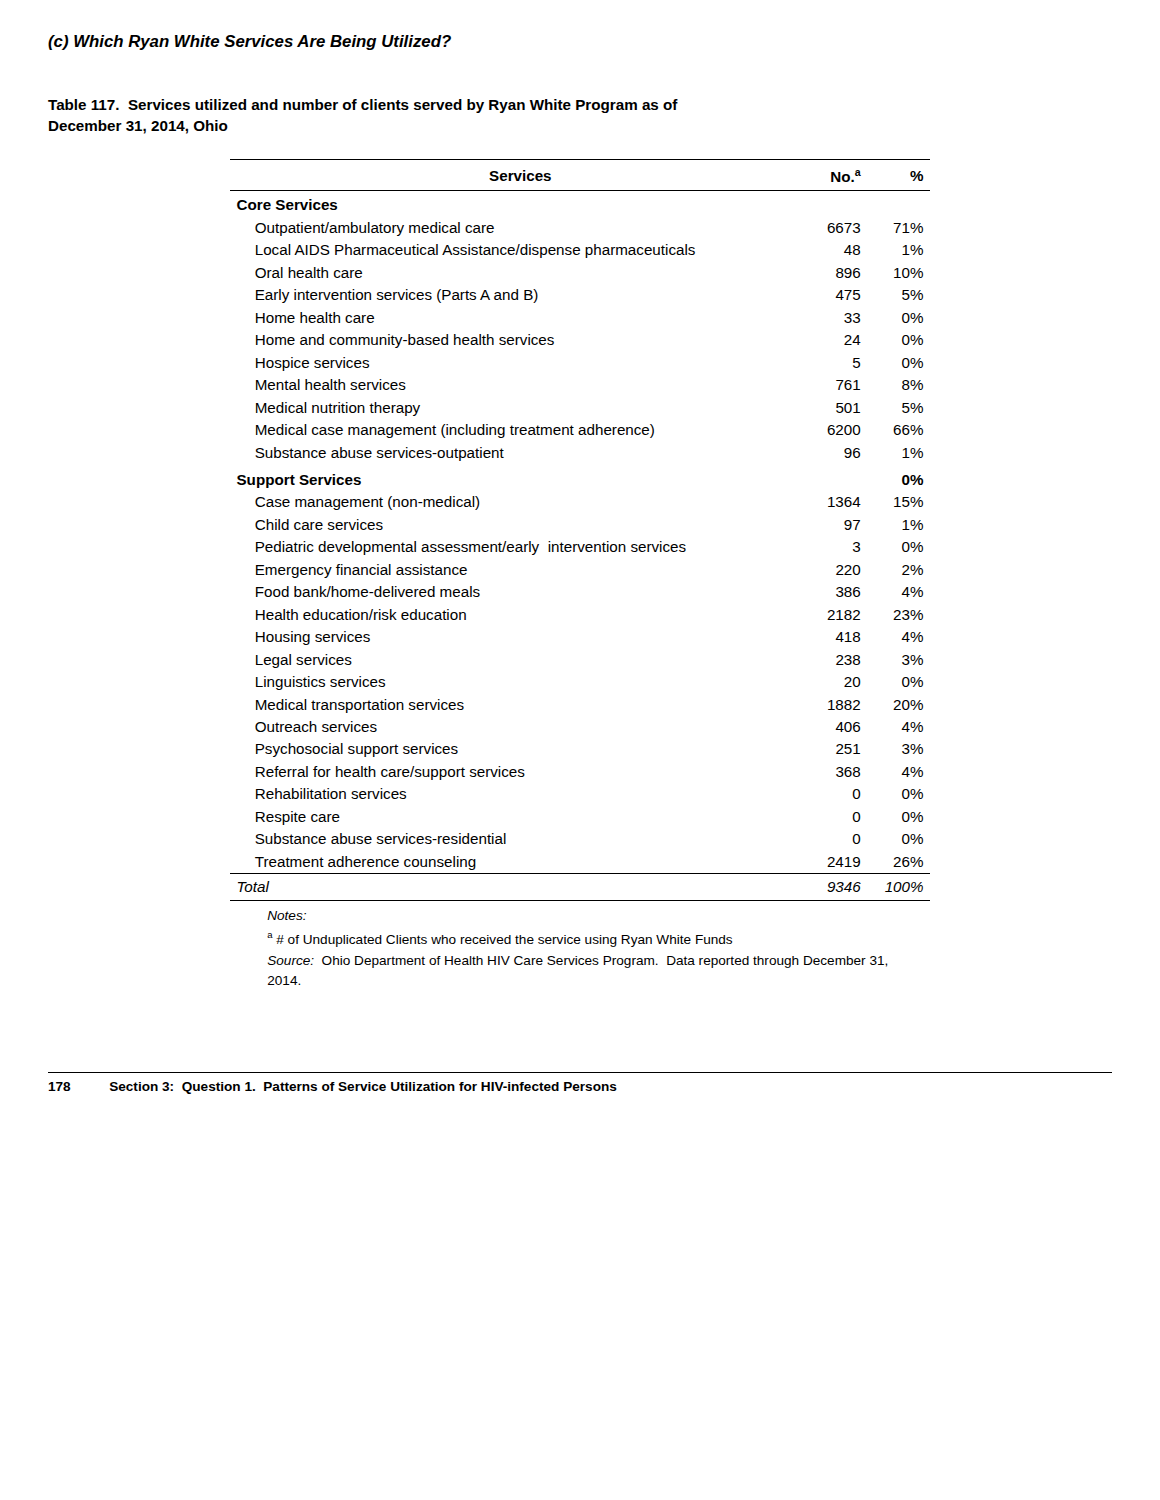(c) Which Ryan White Services Are Being Utilized?
Table 117. Services utilized and number of clients served by Ryan White Program as of December 31, 2014, Ohio
| Services | No. a | % |
| --- | --- | --- |
| Core Services |
| Outpatient/ambulatory medical care | 6673 | 71% |
| Local AIDS Pharmaceutical Assistance/dispense pharmaceuticals | 48 | 1% |
| Oral health care | 896 | 10% |
| Early intervention services (Parts A and B) | 475 | 5% |
| Home health care | 33 | 0% |
| Home and community-based health services | 24 | 0% |
| Hospice services | 5 | 0% |
| Mental health services | 761 | 8% |
| Medical nutrition therapy | 501 | 5% |
| Medical case management (including treatment adherence) | 6200 | 66% |
| Substance abuse services-outpatient | 96 | 1% |
| Support Services | | 0% |
| Case management (non-medical) | 1364 | 15% |
| Child care services | 97 | 1% |
| Pediatric developmental assessment/early intervention services | 3 | 0% |
| Emergency financial assistance | 220 | 2% |
| Food bank/home-delivered meals | 386 | 4% |
| Health education/risk education | 2182 | 23% |
| Housing services | 418 | 4% |
| Legal services | 238 | 3% |
| Linguistics services | 20 | 0% |
| Medical transportation services | 1882 | 20% |
| Outreach services | 406 | 4% |
| Psychosocial support services | 251 | 3% |
| Referral for health care/support services | 368 | 4% |
| Rehabilitation services | 0 | 0% |
| Respite care | 0 | 0% |
| Substance abuse services-residential | 0 | 0% |
| Treatment adherence counseling | 2419 | 26% |
| Total | 9346 | 100% |
Notes:
a # of Unduplicated Clients who received the service using Ryan White Funds
Source: Ohio Department of Health HIV Care Services Program. Data reported through December 31, 2014.
178 Section 3: Question 1. Patterns of Service Utilization for HIV-infected Persons